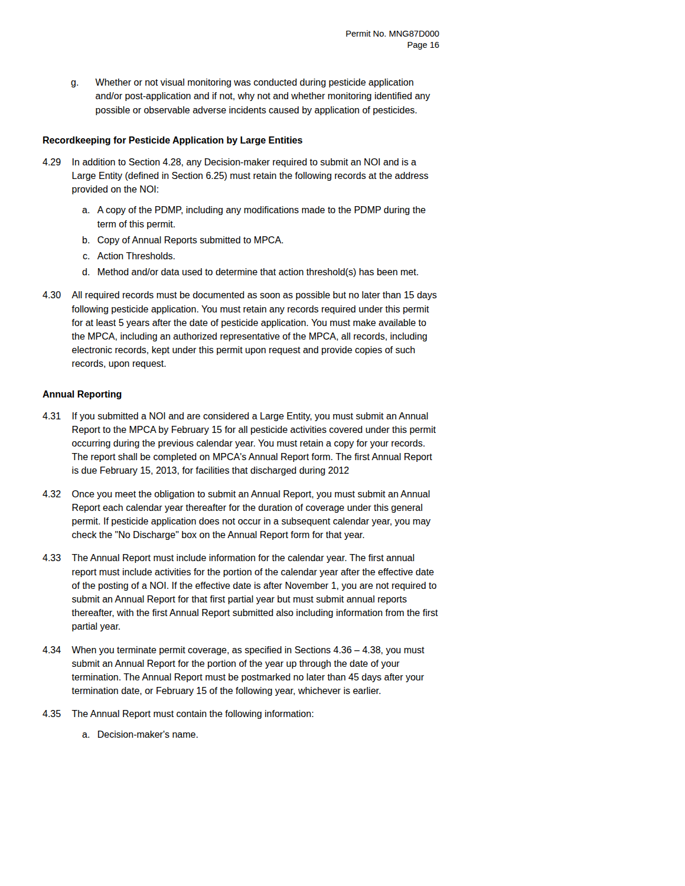Permit No. MNG87D000
Page 16
g. Whether or not visual monitoring was conducted during pesticide application and/or post-application and if not, why not and whether monitoring identified any possible or observable adverse incidents caused by application of pesticides.
Recordkeeping for Pesticide Application by Large Entities
4.29 In addition to Section 4.28, any Decision-maker required to submit an NOI and is a Large Entity (defined in Section 6.25) must retain the following records at the address provided on the NOI:
A copy of the PDMP, including any modifications made to the PDMP during the term of this permit.
Copy of Annual Reports submitted to MPCA.
Action Thresholds.
Method and/or data used to determine that action threshold(s) has been met.
4.30 All required records must be documented as soon as possible but no later than 15 days following pesticide application. You must retain any records required under this permit for at least 5 years after the date of pesticide application. You must make available to the MPCA, including an authorized representative of the MPCA, all records, including electronic records, kept under this permit upon request and provide copies of such records, upon request.
Annual Reporting
4.31 If you submitted a NOI and are considered a Large Entity, you must submit an Annual Report to the MPCA by February 15 for all pesticide activities covered under this permit occurring during the previous calendar year. You must retain a copy for your records. The report shall be completed on MPCA's Annual Report form. The first Annual Report is due February 15, 2013, for facilities that discharged during 2012
4.32 Once you meet the obligation to submit an Annual Report, you must submit an Annual Report each calendar year thereafter for the duration of coverage under this general permit. If pesticide application does not occur in a subsequent calendar year, you may check the "No Discharge" box on the Annual Report form for that year.
4.33 The Annual Report must include information for the calendar year. The first annual report must include activities for the portion of the calendar year after the effective date of the posting of a NOI. If the effective date is after November 1, you are not required to submit an Annual Report for that first partial year but must submit annual reports thereafter, with the first Annual Report submitted also including information from the first partial year.
4.34 When you terminate permit coverage, as specified in Sections 4.36 – 4.38, you must submit an Annual Report for the portion of the year up through the date of your termination. The Annual Report must be postmarked no later than 45 days after your termination date, or February 15 of the following year, whichever is earlier.
4.35 The Annual Report must contain the following information:
Decision-maker's name.